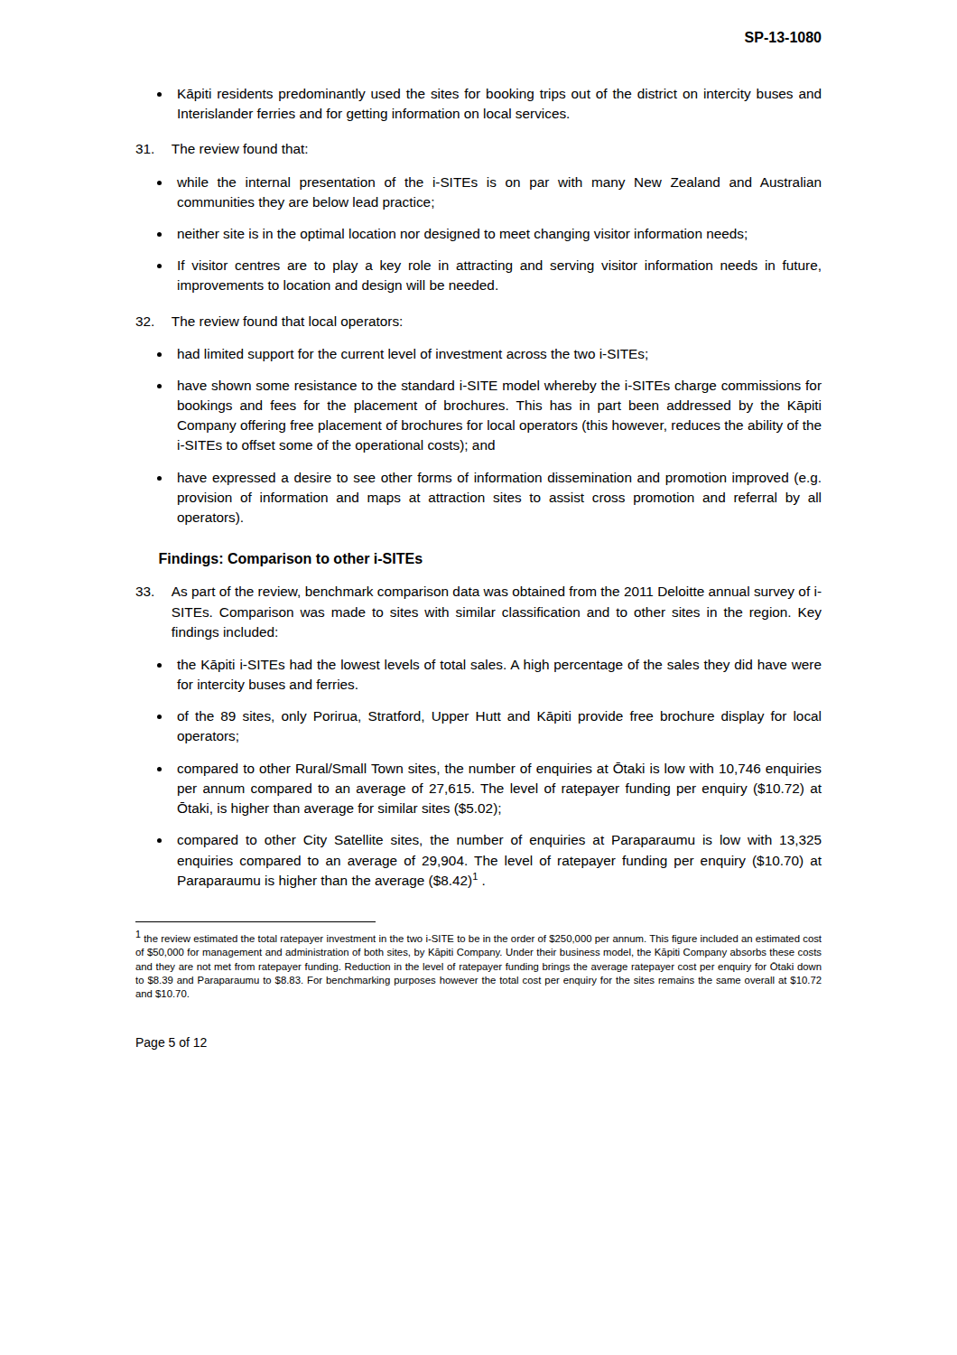SP-13-1080
Kāpiti residents predominantly used the sites for booking trips out of the district on intercity buses and Interislander ferries and for getting information on local services.
31.
The review found that:
while the internal presentation of the i-SITEs is on par with many New Zealand and Australian communities they are below lead practice;
neither site is in the optimal location nor designed to meet changing visitor information needs;
If visitor centres are to play a key role in attracting and serving visitor information needs in future, improvements to location and design will be needed.
32.
The review found that local operators:
had limited support for the current level of investment across the two i-SITEs;
have shown some resistance to the standard i-SITE model whereby the i-SITEs charge commissions for bookings and fees for the placement of brochures. This has in part been addressed by the Kāpiti Company offering free placement of brochures for local operators (this however, reduces the ability of the i-SITEs to offset some of the operational costs); and
have expressed a desire to see other forms of information dissemination and promotion improved (e.g. provision of information and maps at attraction sites to assist cross promotion and referral by all operators).
Findings: Comparison to other i-SITEs
33.
As part of the review, benchmark comparison data was obtained from the 2011 Deloitte annual survey of i-SITEs. Comparison was made to sites with similar classification and to other sites in the region. Key findings included:
the Kāpiti i-SITEs had the lowest levels of total sales. A high percentage of the sales they did have were for intercity buses and ferries.
of the 89 sites, only Porirua, Stratford, Upper Hutt and Kāpiti provide free brochure display for local operators;
compared to other Rural/Small Town sites, the number of enquiries at Ōtaki is low with 10,746 enquiries per annum compared to an average of 27,615. The level of ratepayer funding per enquiry ($10.72) at Ōtaki, is higher than average for similar sites ($5.02);
compared to other City Satellite sites, the number of enquiries at Paraparaumu is low with 13,325 enquiries compared to an average of 29,904. The level of ratepayer funding per enquiry ($10.70) at Paraparaumu is higher than the average ($8.42)1 .
1 the review estimated the total ratepayer investment in the two i-SITE to be in the order of $250,000 per annum. This figure included an estimated cost of $50,000 for management and administration of both sites, by Kāpiti Company. Under their business model, the Kāpiti Company absorbs these costs and they are not met from ratepayer funding. Reduction in the level of ratepayer funding brings the average ratepayer cost per enquiry for Ōtaki down to $8.39 and Paraparaumu to $8.83. For benchmarking purposes however the total cost per enquiry for the sites remains the same overall at $10.72 and $10.70.
Page 5 of 12